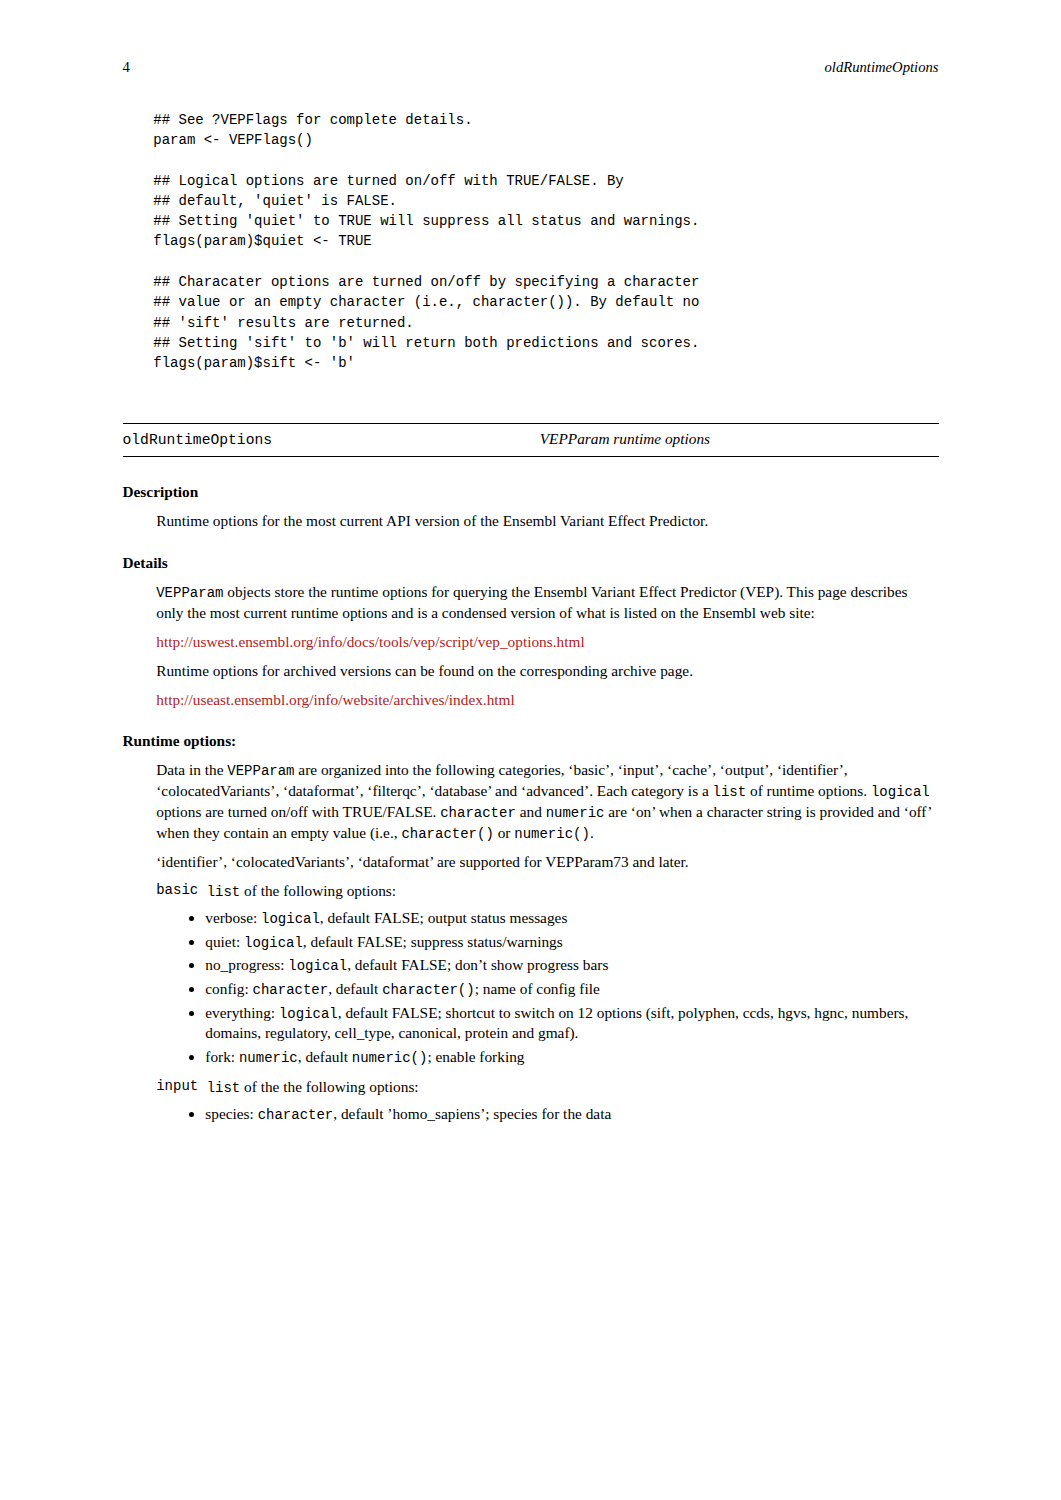4 oldRuntimeOptions
## See ?VEPFlags for complete details.
param <- VEPFlags()

## Logical options are turned on/off with TRUE/FALSE. By
## default, 'quiet' is FALSE.
## Setting 'quiet' to TRUE will suppress all status and warnings.
flags(param)$quiet <- TRUE

## Characater options are turned on/off by specifying a character
## value or an empty character (i.e., character()). By default no
## 'sift' results are returned.
## Setting 'sift' to 'b' will return both predictions and scores.
flags(param)$sift <- 'b'
oldRuntimeOptions VEPParam runtime options
Description
Runtime options for the most current API version of the Ensembl Variant Effect Predictor.
Details
VEPParam objects store the runtime options for querying the Ensembl Variant Effect Predictor (VEP). This page describes only the most current runtime options and is a condensed version of what is listed on the Ensembl web site:
http://uswest.ensembl.org/info/docs/tools/vep/script/vep_options.html
Runtime options for archived versions can be found on the corresponding archive page.
http://useast.ensembl.org/info/website/archives/index.html
Runtime options:
Data in the VEPParam are organized into the following categories, ‘basic’, ‘input’, ‘cache’, ‘output’, ‘identifier’, ‘colocatedVariants’, ‘dataformat’, ‘filterqc’, ‘database’ and ‘advanced’. Each category is a list of runtime options. logical options are turned on/off with TRUE/FALSE. character and numeric are ‘on’ when a character string is provided and ‘off’ when they contain an empty value (i.e., character() or numeric().
‘identifier’, ‘colocatedVariants’, ‘dataformat’ are supported for VEPParam73 and later.
basic
list of the following options:
verbose: logical, default FALSE; output status messages
quiet: logical, default FALSE; suppress status/warnings
no_progress: logical, default FALSE; don’t show progress bars
config: character, default character(); name of config file
everything: logical, default FALSE; shortcut to switch on 12 options (sift, polyphen, ccds, hgvs, hgnc, numbers, domains, regulatory, cell_type, canonical, protein and gmaf).
fork: numeric, default numeric(); enable forking
input
list of the the following options:
species: character, default ’homo_sapiens’; species for the data